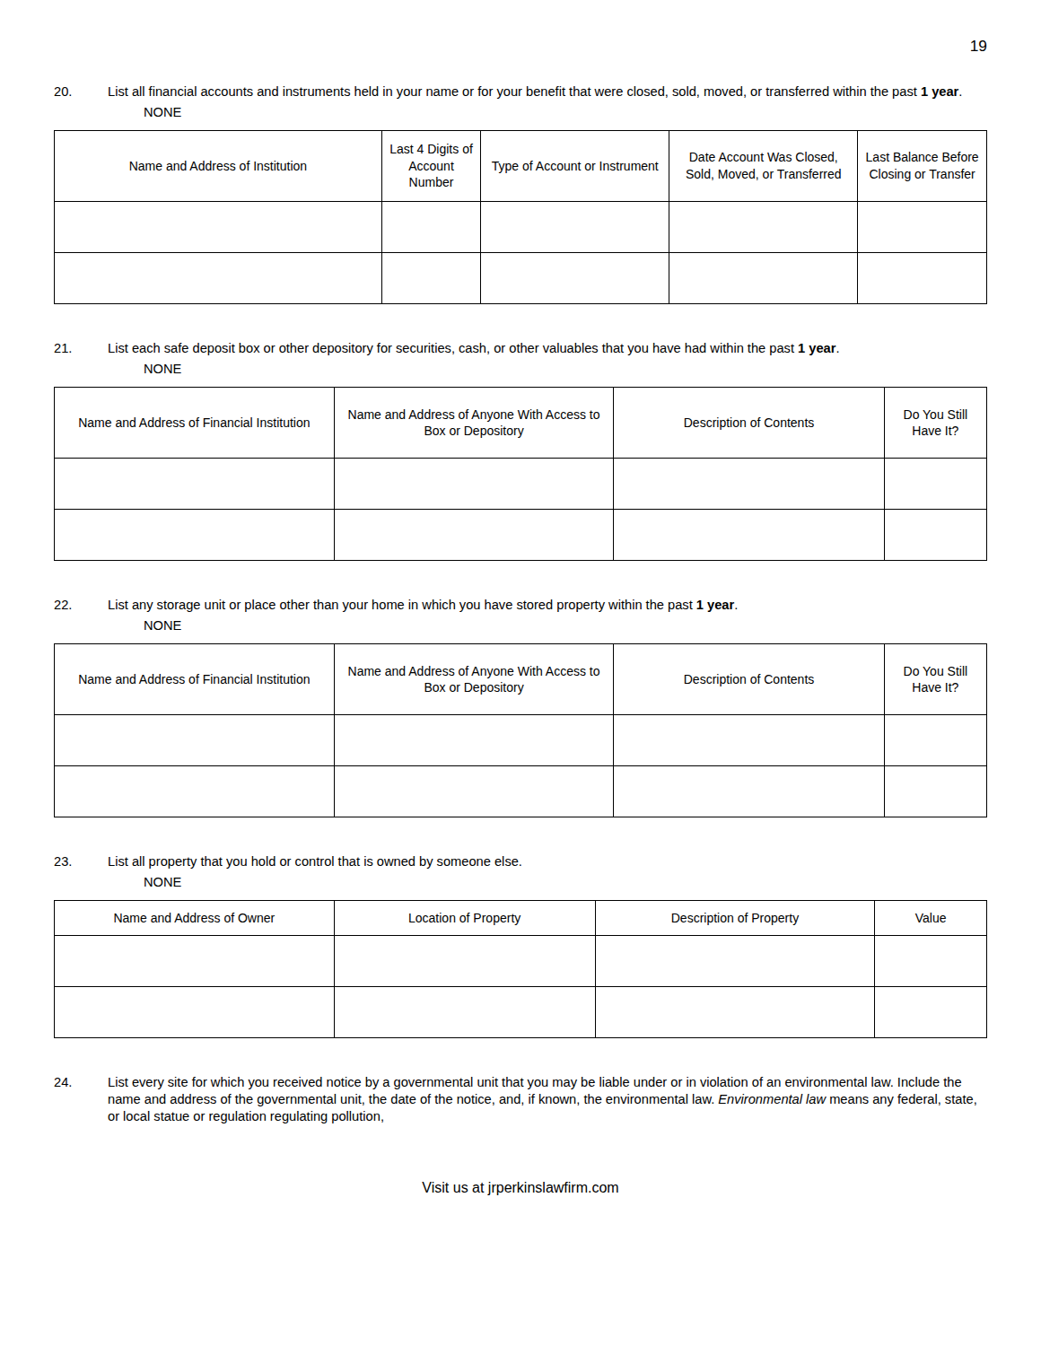19
20.
List all financial accounts and instruments held in your name or for your benefit that were closed, sold, moved, or transferred within the past 1 year.
NONE
| Name and Address of Institution | Last 4 Digits of Account Number | Type of Account or Instrument | Date Account Was Closed, Sold, Moved, or Transferred | Last Balance Before Closing or Transfer |
| --- | --- | --- | --- | --- |
21.
List each safe deposit box or other depository for securities, cash, or other valuables that you have had within the past 1 year.
NONE
| Name and Address of Financial Institution | Name and Address of Anyone With Access to Box or Depository | Description of Contents | Do You Still Have It? |
| --- | --- | --- | --- |
22.
List any storage unit or place other than your home in which you have stored property within the past 1 year.
NONE
| Name and Address of Financial Institution | Name and Address of Anyone With Access to Box or Depository | Description of Contents | Do You Still Have It? |
| --- | --- | --- | --- |
23.
List all property that you hold or control that is owned by someone else.
NONE
| Name and Address of Owner | Location of Property | Description of Property | Value |
| --- | --- | --- | --- |
24.
List every site for which you received notice by a governmental unit that you may be liable under or in violation of an environmental law. Include the name and address of the governmental unit, the date of the notice, and, if known, the environmental law. Environmental law means any federal, state, or local statue or regulation regulating pollution,
Visit us at jrperkinslawfirm.com